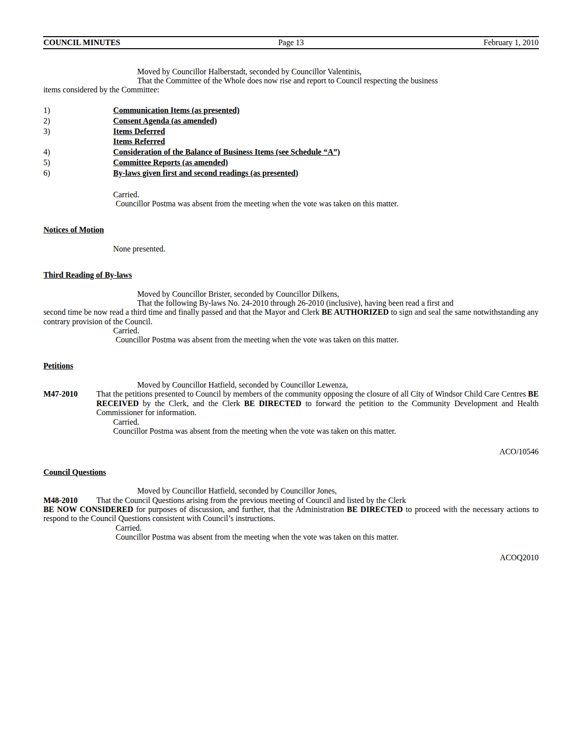COUNCIL MINUTES Page 13 February 1, 2010
Moved by Councillor Halberstadt, seconded by Councillor Valentinis,
That the Committee of the Whole does now rise and report to Council respecting the business
items considered by the Committee:
| 1) | Communication Items (as presented) |
| 2) | Consent Agenda (as amended) |
| 3) | Items Deferred |
| | Items Referred |
| 4) | Consideration of the Balance of Business Items (see Schedule “A”) |
| 5) | Committee Reports (as amended) |
| 6) | By-laws given first and second readings (as presented) |
Carried.
Councillor Postma was absent from the meeting when the vote was taken on this matter.
Notices of Motion
None presented.
Third Reading of By-laws
Moved by Councillor Brister, seconded by Councillor Dilkens,
That the following By-laws No. 24-2010 through 26-2010 (inclusive), having been read a first and
second time be now read a third time and finally passed and that the Mayor and Clerk BE AUTHORIZED to sign and seal the same notwithstanding any contrary provision of the Council.
Carried.
Councillor Postma was absent from the meeting when the vote was taken on this matter.
Petitions
Moved by Councillor Hatfield, seconded by Councillor Lewenza,
M47-2010
That the petitions presented to Council by members of the community opposing the closure of all City of Windsor Child Care Centres BE RECEIVED by the Clerk, and the Clerk BE DIRECTED to forward the petition to the Community Development and Health Commissioner for information.
Carried.
Councillor Postma was absent from the meeting when the vote was taken on this matter.
ACO/10546
Council Questions
Moved by Councillor Hatfield, seconded by Councillor Jones,
M48-2010
That the Council Questions arising from the previous meeting of Council and listed by the Clerk
BE NOW CONSIDERED for purposes of discussion, and further, that the Administration BE DIRECTED to proceed with the necessary actions to respond to the Council Questions consistent with Council’s instructions.
Carried.
Councillor Postma was absent from the meeting when the vote was taken on this matter.
ACOQ2010